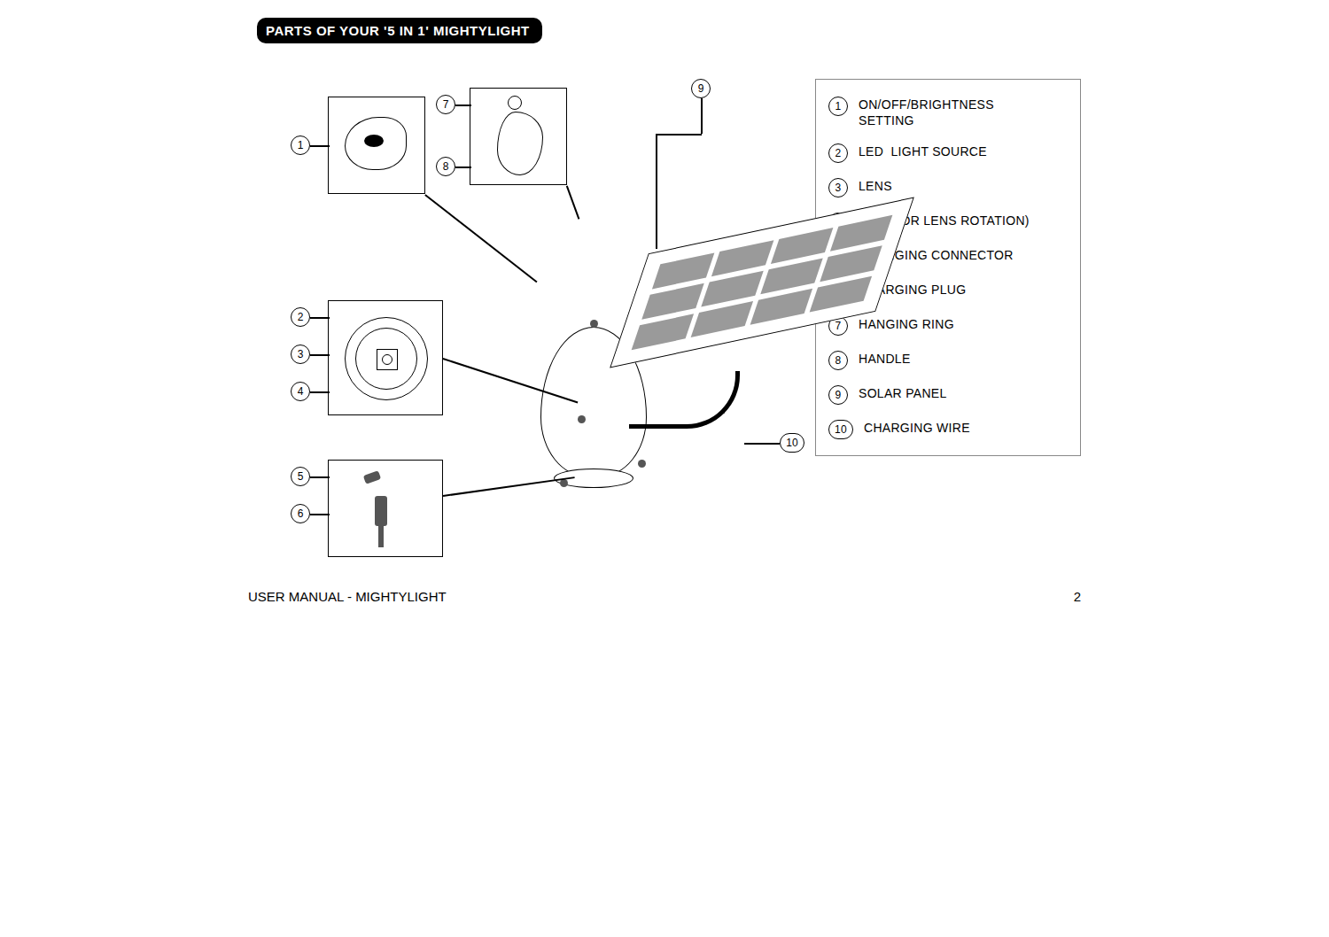PARTS OF YOUR '5 IN 1' MIGHTYLIGHT
1 ON/OFF/BRIGHTNESS
SETTING
2 LED LIGHT SOURCE
3 LENS
4 CAP (FOR LENS ROTATION)
5 CHARGING CONNECTOR
6 CHARGING PLUG
7 HANGING RING
8 HANDLE
9 SOLAR PANEL
10 CHARGING WIRE
1
7
8
2
3
4
5
6
9
10
USER MANUAL - MIGHTYLIGHT 2